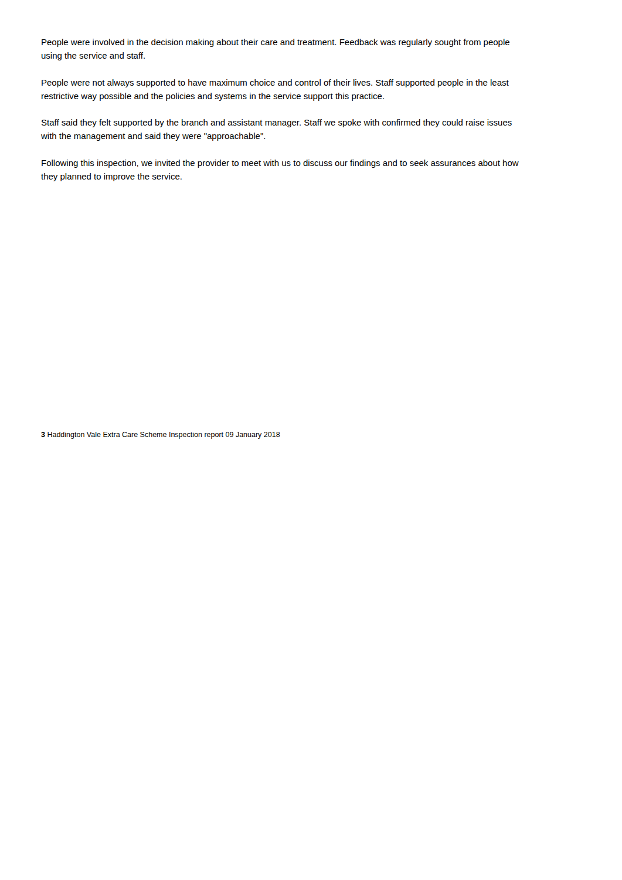People were involved in the decision making about their care and treatment. Feedback was regularly sought from people using the service and staff.
People were not always supported to have maximum choice and control of their lives. Staff supported people in the least restrictive way possible and the policies and systems in the service support this practice.
Staff said they felt supported by the branch and assistant manager. Staff we spoke with confirmed they could raise issues with the management and said they were "approachable".
Following this inspection, we invited the provider to meet with us to discuss our findings and to seek assurances about how they planned to improve the service.
3 Haddington Vale Extra Care Scheme Inspection report 09 January 2018